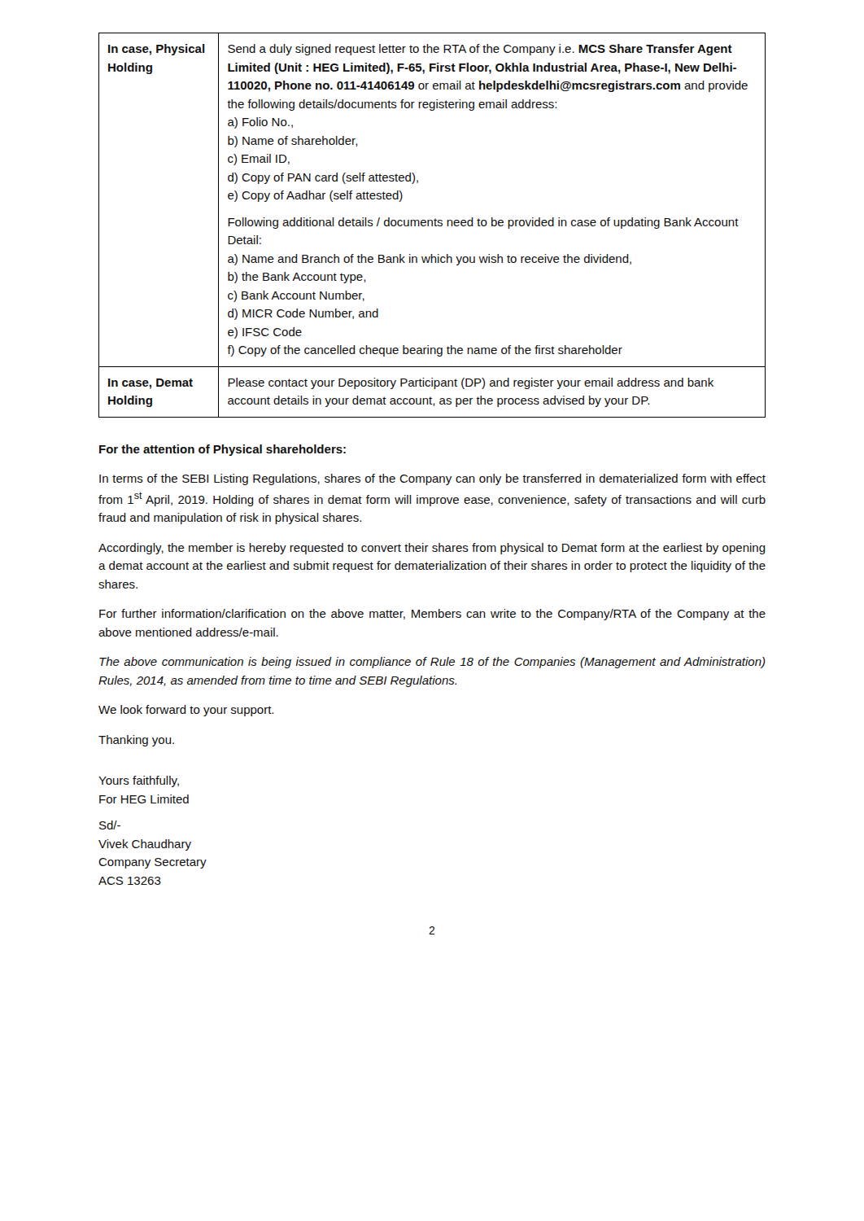| In case, Physical Holding | Send a duly signed request letter to the RTA of the Company i.e. MCS Share Transfer Agent Limited (Unit : HEG Limited), F-65, First Floor, Okhla Industrial Area, Phase-I, New Delhi-110020, Phone no. 011-41406149 or email at helpdeskdelhi@mcsregistrars.com and provide the following details/documents for registering email address: a) Folio No., b) Name of shareholder, c) Email ID, d) Copy of PAN card (self attested), e) Copy of Aadhar (self attested) Following additional details / documents need to be provided in case of updating Bank Account Detail: a) Name and Branch of the Bank in which you wish to receive the dividend, b) the Bank Account type, c) Bank Account Number, d) MICR Code Number, and e) IFSC Code f) Copy of the cancelled cheque bearing the name of the first shareholder |
| In case, Demat Holding | Please contact your Depository Participant (DP) and register your email address and bank account details in your demat account, as per the process advised by your DP. |
For the attention of Physical shareholders:
In terms of the SEBI Listing Regulations, shares of the Company can only be transferred in dematerialized form with effect from 1st April, 2019. Holding of shares in demat form will improve ease, convenience, safety of transactions and will curb fraud and manipulation of risk in physical shares.
Accordingly, the member is hereby requested to convert their shares from physical to Demat form at the earliest by opening a demat account at the earliest and submit request for dematerialization of their shares in order to protect the liquidity of the shares.
For further information/clarification on the above matter, Members can write to the Company/RTA of the Company at the above mentioned address/e-mail.
The above communication is being issued in compliance of Rule 18 of the Companies (Management and Administration) Rules, 2014, as amended from time to time and SEBI Regulations.
We look forward to your support.
Thanking you.
Yours faithfully,
For HEG Limited
Sd/-
Vivek Chaudhary
Company Secretary
ACS 13263
2